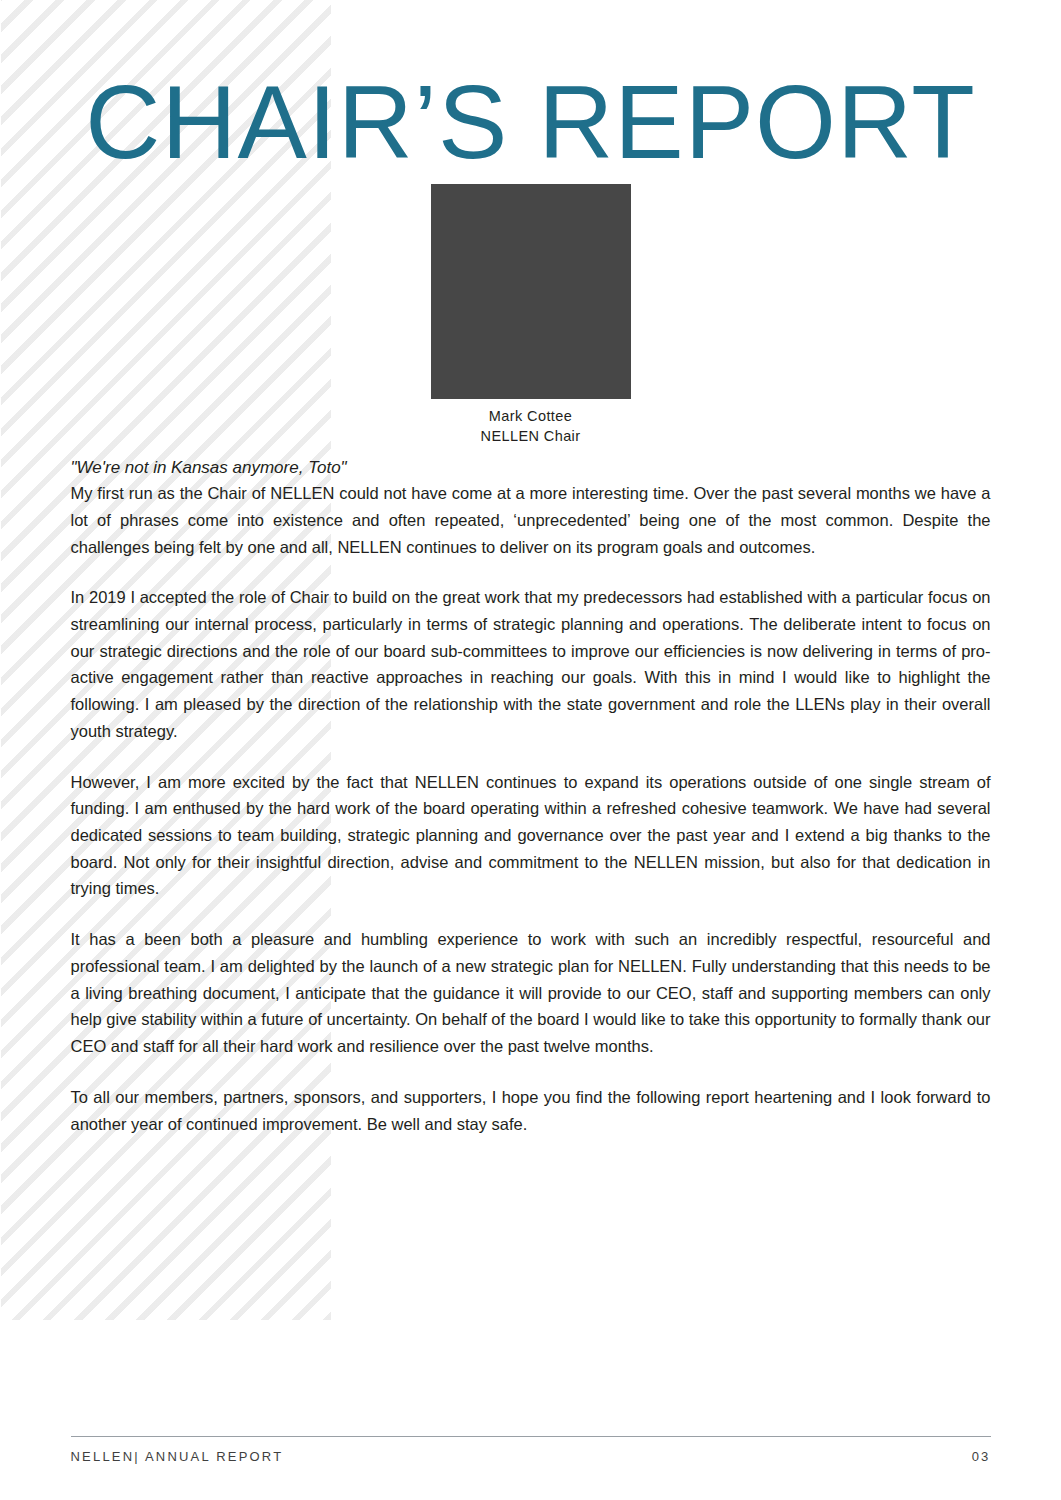CHAIR’S REPORT
Mark Cottee
NELLEN Chair
"We're not in Kansas anymore, Toto"
My first run as the Chair of NELLEN could not have come at a more interesting time. Over the past several months we have a lot of phrases come into existence and often repeated, ‘unprecedented’ being one of the most common. Despite the challenges being felt by one and all, NELLEN continues to deliver on its program goals and outcomes.
In 2019 I accepted the role of Chair to build on the great work that my predecessors had established with a particular focus on streamlining our internal process, particularly in terms of strategic planning and operations. The deliberate intent to focus on our strategic directions and the role of our board sub-committees to improve our efficiencies is now delivering in terms of pro-active engagement rather than reactive approaches in reaching our goals. With this in mind I would like to highlight the following. I am pleased by the direction of the relationship with the state government and role the LLENs play in their overall youth strategy.
However, I am more excited by the fact that NELLEN continues to expand its operations outside of one single stream of funding. I am enthused by the hard work of the board operating within a refreshed cohesive teamwork. We have had several dedicated sessions to team building, strategic planning and governance over the past year and I extend a big thanks to the board. Not only for their insightful direction, advise and commitment to the NELLEN mission, but also for that dedication in trying times.
It has a been both a pleasure and humbling experience to work with such an incredibly respectful, resourceful and professional team. I am delighted by the launch of a new strategic plan for NELLEN. Fully understanding that this needs to be a living breathing document, I anticipate that the guidance it will provide to our CEO, staff and supporting members can only help give stability within a future of uncertainty. On behalf of the board I would like to take this opportunity to formally thank our CEO and staff for all their hard work and resilience over the past twelve months.
To all our members, partners, sponsors, and supporters, I hope you find the following report heartening and I look forward to another year of continued improvement. Be well and stay safe.
NELLEN| ANNUAL REPORT
03